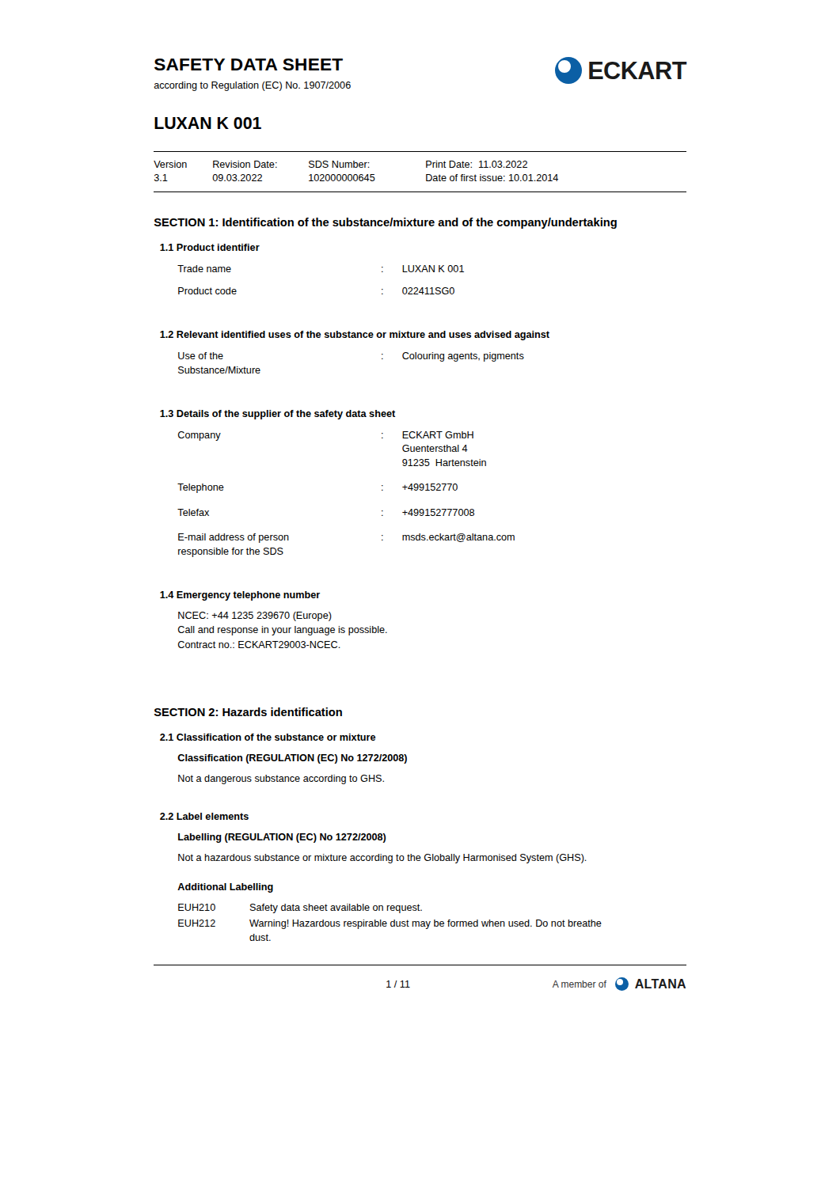SAFETY DATA SHEET
according to Regulation (EC) No. 1907/2006
ECKART
LUXAN K 001
| Version 3.1 | Revision Date: 09.03.2022 | SDS Number: 102000000645 | Print Date: 11.03.2022 Date of first issue: 10.01.2014 |
SECTION 1: Identification of the substance/mixture and of the company/undertaking
1.1 Product identifier
| Trade name | : | LUXAN K 001 |
| Product code | : | 022411SG0 |
1.2 Relevant identified uses of the substance or mixture and uses advised against
| Use of the Substance/Mixture | : | Colouring agents, pigments |
1.3 Details of the supplier of the safety data sheet
| Company | : | ECKART GmbH Guentersthal 4 91235 Hartenstein |
| Telephone | : | +499152770 |
| Telefax | : | +499152777008 |
| E-mail address of person responsible for the SDS | : | msds.eckart@altana.com |
1.4 Emergency telephone number
NCEC: +44 1235 239670 (Europe)
Call and response in your language is possible.
Contract no.: ECKART29003-NCEC.
SECTION 2: Hazards identification
2.1 Classification of the substance or mixture
Classification (REGULATION (EC) No 1272/2008)
Not a dangerous substance according to GHS.
2.2 Label elements
Labelling (REGULATION (EC) No 1272/2008)
Not a hazardous substance or mixture according to the Globally Harmonised System (GHS).
Additional Labelling
| EUH210 | Safety data sheet available on request. |
| EUH212 | Warning! Hazardous respirable dust may be formed when used. Do not breathe dust. |
1 / 11
A member of
ALTANA